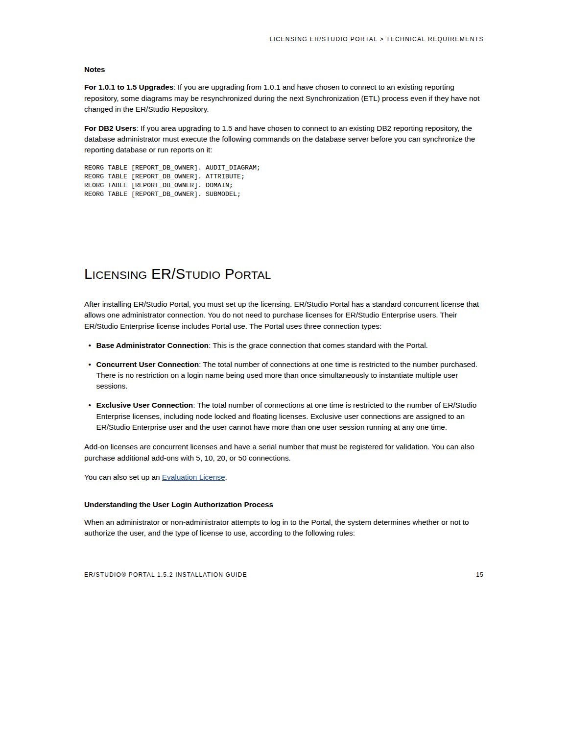LICENSING ER/STUDIO PORTAL > TECHNICAL REQUIREMENTS
Notes
For 1.0.1 to 1.5 Upgrades: If you are upgrading from 1.0.1 and have chosen to connect to an existing reporting repository, some diagrams may be resynchronized during the next Synchronization (ETL) process even if they have not changed in the ER/Studio Repository.
For DB2 Users: If you area upgrading to 1.5 and have chosen to connect to an existing DB2 reporting repository, the database administrator must execute the following commands on the database server before you can synchronize the reporting database or run reports on it:
REORG TABLE [REPORT_DB_OWNER]. AUDIT_DIAGRAM;
REORG TABLE [REPORT_DB_OWNER]. ATTRIBUTE;
REORG TABLE [REPORT_DB_OWNER]. DOMAIN;
REORG TABLE [REPORT_DB_OWNER]. SUBMODEL;
LICENSING ER/STUDIO PORTAL
After installing ER/Studio Portal, you must set up the licensing. ER/Studio Portal has a standard concurrent license that allows one administrator connection. You do not need to purchase licenses for ER/Studio Enterprise users. Their ER/Studio Enterprise license includes Portal use. The Portal uses three connection types:
Base Administrator Connection: This is the grace connection that comes standard with the Portal.
Concurrent User Connection: The total number of connections at one time is restricted to the number purchased. There is no restriction on a login name being used more than once simultaneously to instantiate multiple user sessions.
Exclusive User Connection: The total number of connections at one time is restricted to the number of ER/Studio Enterprise licenses, including node locked and floating licenses. Exclusive user connections are assigned to an ER/Studio Enterprise user and the user cannot have more than one user session running at any one time.
Add-on licenses are concurrent licenses and have a serial number that must be registered for validation. You can also purchase additional add-ons with 5, 10, 20, or 50 connections.
You can also set up an Evaluation License.
Understanding the User Login Authorization Process
When an administrator or non-administrator attempts to log in to the Portal, the system determines whether or not to authorize the user, and the type of license to use, according to the following rules:
ER/STUDIO® PORTAL 1.5.2 INSTALLATION GUIDE 15